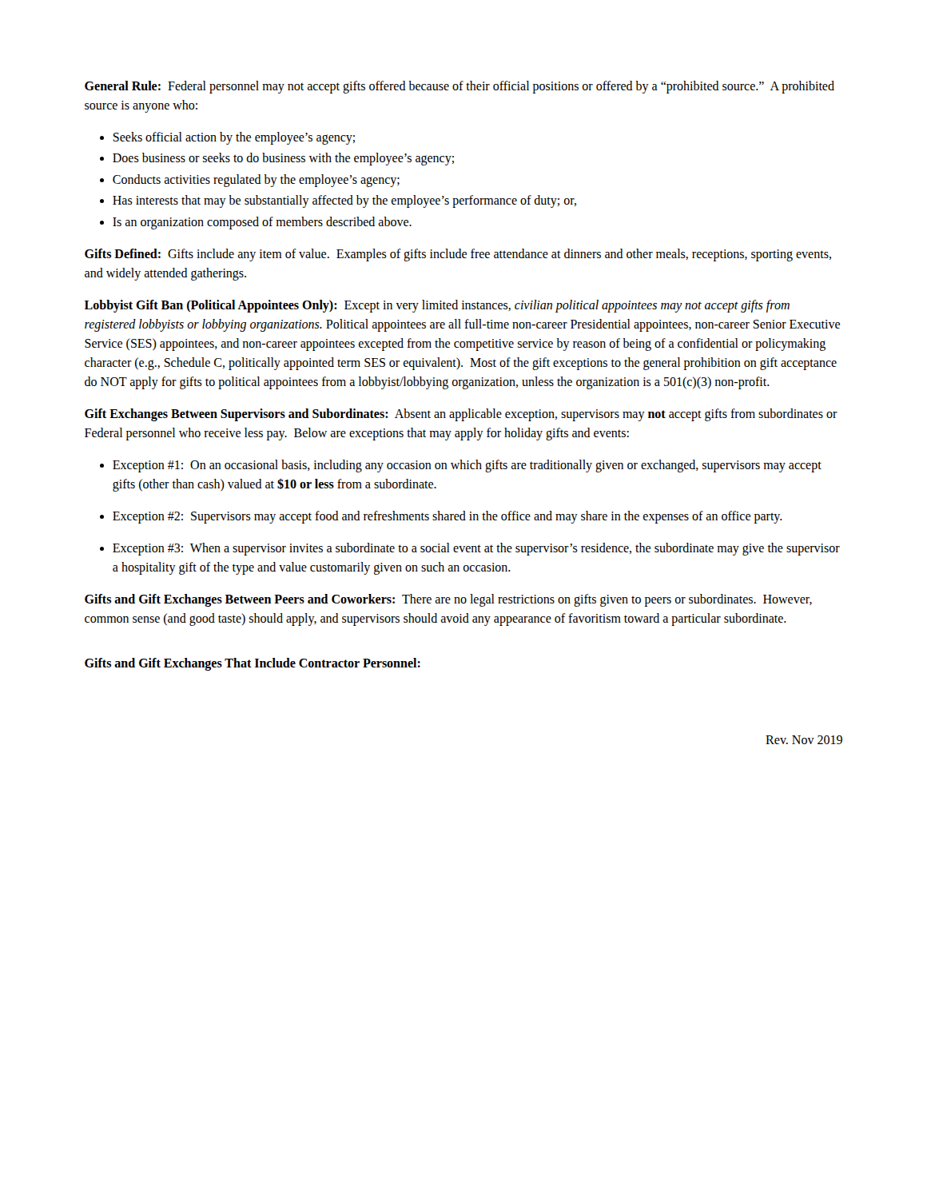General Rule: Federal personnel may not accept gifts offered because of their official positions or offered by a “prohibited source.” A prohibited source is anyone who:
Seeks official action by the employee’s agency;
Does business or seeks to do business with the employee’s agency;
Conducts activities regulated by the employee’s agency;
Has interests that may be substantially affected by the employee’s performance of duty; or,
Is an organization composed of members described above.
Gifts Defined: Gifts include any item of value. Examples of gifts include free attendance at dinners and other meals, receptions, sporting events, and widely attended gatherings.
Lobbyist Gift Ban (Political Appointees Only): Except in very limited instances, civilian political appointees may not accept gifts from registered lobbyists or lobbying organizations. Political appointees are all full-time non-career Presidential appointees, non-career Senior Executive Service (SES) appointees, and non-career appointees excepted from the competitive service by reason of being of a confidential or policymaking character (e.g., Schedule C, politically appointed term SES or equivalent). Most of the gift exceptions to the general prohibition on gift acceptance do NOT apply for gifts to political appointees from a lobbyist/lobbying organization, unless the organization is a 501(c)(3) non-profit.
Gift Exchanges Between Supervisors and Subordinates: Absent an applicable exception, supervisors may not accept gifts from subordinates or Federal personnel who receive less pay. Below are exceptions that may apply for holiday gifts and events:
Exception #1: On an occasional basis, including any occasion on which gifts are traditionally given or exchanged, supervisors may accept gifts (other than cash) valued at $10 or less from a subordinate.
Exception #2: Supervisors may accept food and refreshments shared in the office and may share in the expenses of an office party.
Exception #3: When a supervisor invites a subordinate to a social event at the supervisor’s residence, the subordinate may give the supervisor a hospitality gift of the type and value customarily given on such an occasion.
Gifts and Gift Exchanges Between Peers and Coworkers: There are no legal restrictions on gifts given to peers or subordinates. However, common sense (and good taste) should apply, and supervisors should avoid any appearance of favoritism toward a particular subordinate.
Gifts and Gift Exchanges That Include Contractor Personnel:
Rev. Nov 2019